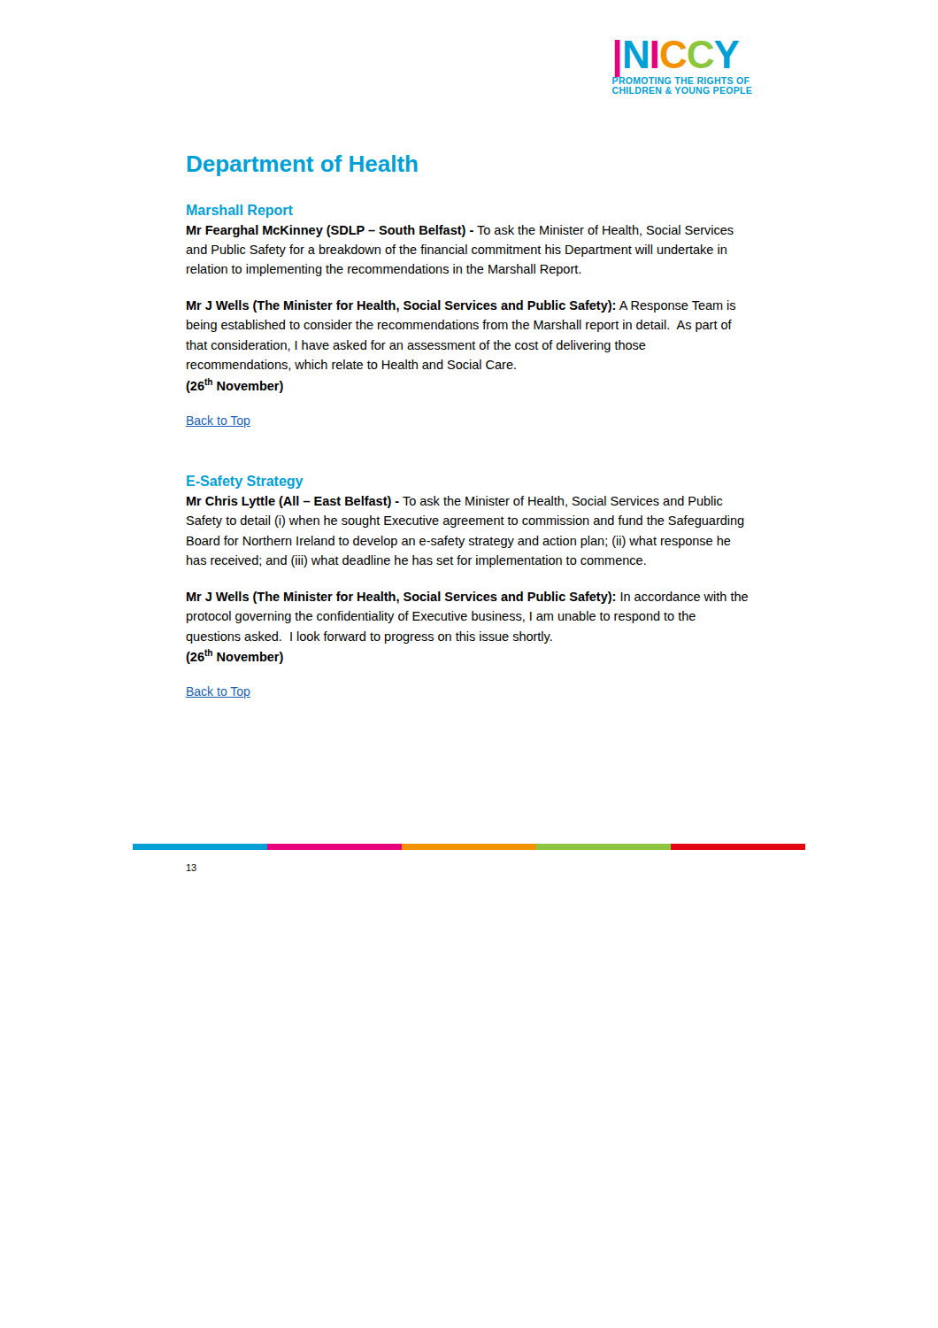|NICCY
PROMOTING THE RIGHTS OF
CHILDREN & YOUNG PEOPLE
Department of Health
Marshall Report
Mr Fearghal McKinney (SDLP – South Belfast) - To ask the Minister of Health, Social Services and Public Safety for a breakdown of the financial commitment his Department will undertake in relation to implementing the recommendations in the Marshall Report.
Mr J Wells (The Minister for Health, Social Services and Public Safety): A Response Team is being established to consider the recommendations from the Marshall report in detail. As part of that consideration, I have asked for an assessment of the cost of delivering those recommendations, which relate to Health and Social Care.
(26th November)
Back to Top
E-Safety Strategy
Mr Chris Lyttle (All – East Belfast) - To ask the Minister of Health, Social Services and Public Safety to detail (i) when he sought Executive agreement to commission and fund the Safeguarding Board for Northern Ireland to develop an e-safety strategy and action plan; (ii) what response he has received; and (iii) what deadline he has set for implementation to commence.
Mr J Wells (The Minister for Health, Social Services and Public Safety): In accordance with the protocol governing the confidentiality of Executive business, I am unable to respond to the questions asked. I look forward to progress on this issue shortly.
(26th November)
Back to Top
13